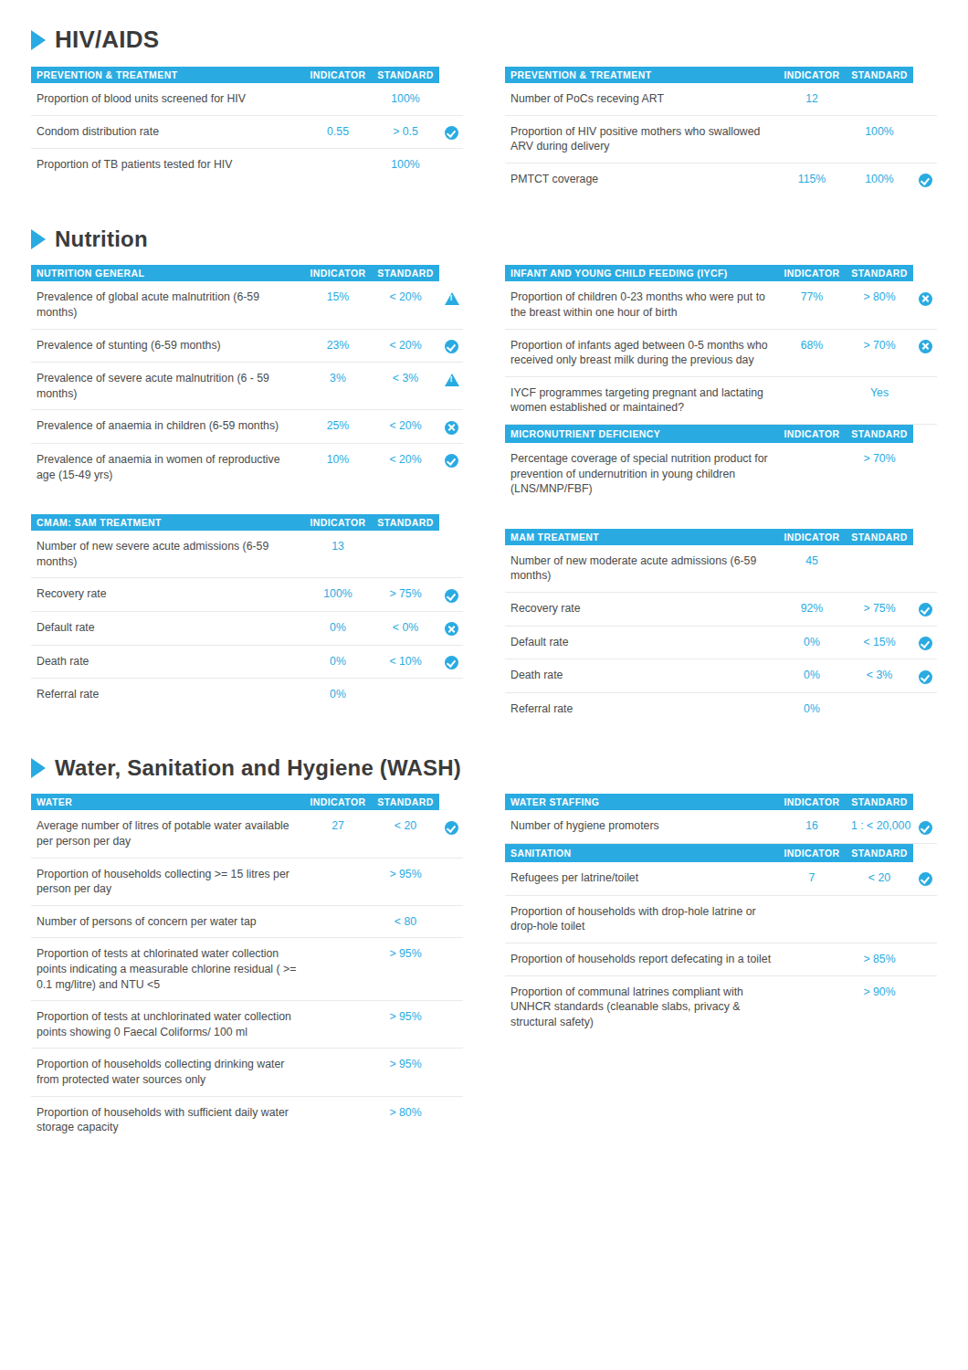HIV/AIDS
| Prevention & Treatment | Indicator | Standard | |
| --- | --- | --- | --- |
| Proportion of blood units screened for HIV | | 100% | |
| Condom distribution rate | 0.55 | > 0.5 | |
| Proportion of TB patients tested for HIV | | 100% | |
| Prevention & Treatment | Indicator | Standard | |
| --- | --- | --- | --- |
| Number of PoCs receving ART | 12 | | |
| Proportion of HIV positive mothers who swallowed ARV during delivery | | 100% | |
| PMTCT coverage | 115% | 100% | |
Nutrition
| Nutrition General | Indicator | Standard | |
| --- | --- | --- | --- |
| Prevalence of global acute malnutrition (6-59 months) | 15% | < 20% | |
| Prevalence of stunting (6-59 months) | 23% | < 20% | |
| Prevalence of severe acute malnutrition (6 - 59 months) | 3% | < 3% | |
| Prevalence of anaemia in children (6-59 months) | 25% | < 20% | |
| Prevalence of anaemia in women of reproductive age (15-49 yrs) | 10% | < 20% | |
| CMAM: SAM Treatment | Indicator | Standard | |
| --- | --- | --- | --- |
| Number of new severe acute admissions (6-59 months) | 13 | | |
| Recovery rate | 100% | > 75% | |
| Default rate | 0% | < 0% | |
| Death rate | 0% | < 10% | |
| Referral rate | 0% | | |
| Infant and Young Child Feeding (IYCF) | Indicator | Standard | |
| --- | --- | --- | --- |
| Proportion of children 0-23 months who were put to the breast within one hour of birth | 77% | > 80% | |
| Proportion of infants aged between 0-5 months who received only breast milk during the previous day | 68% | > 70% | |
| IYCF programmes targeting pregnant and lactating women established or maintained? | | Yes | |
| Micronutrient Deficiency | Indicator | Standard | |
| Percentage coverage of special nutrition product for prevention of undernutrition in young children (LNS/MNP/FBF) | | > 70% | |
| MAM Treatment | Indicator | Standard | |
| --- | --- | --- | --- |
| Number of new moderate acute admissions (6-59 months) | 45 | | |
| Recovery rate | 92% | > 75% | |
| Default rate | 0% | < 15% | |
| Death rate | 0% | < 3% | |
| Referral rate | 0% | | |
Water, Sanitation and Hygiene (WASH)
| Water | Indicator | Standard | |
| --- | --- | --- | --- |
| Average number of litres of potable water available per person per day | 27 | < 20 | |
| Proportion of households collecting >= 15 litres per person per day | | > 95% | |
| Number of persons of concern per water tap | | < 80 | |
| Proportion of tests at chlorinated water collection points indicating a measurable chlorine residual ( >= 0.1 mg/litre) and NTU <5 | | > 95% | |
| Proportion of tests at unchlorinated water collection points showing 0 Faecal Coliforms/ 100 ml | | > 95% | |
| Proportion of households collecting drinking water from protected water sources only | | > 95% | |
| Proportion of households with sufficient daily water storage capacity | | > 80% | |
| Water Staffing | Indicator | Standard | |
| --- | --- | --- | --- |
| Number of hygiene promoters | 16 | 1 : < 20,000 | |
| Sanitation | Indicator | Standard | |
| Refugees per latrine/toilet | 7 | < 20 | |
| Proportion of households with drop-hole latrine or drop-hole toilet | | | |
| Proportion of households report defecating in a toilet | | > 85% | |
| Proportion of communal latrines compliant with UNHCR standards (cleanable slabs, privacy & structural safety) | | > 90% | |